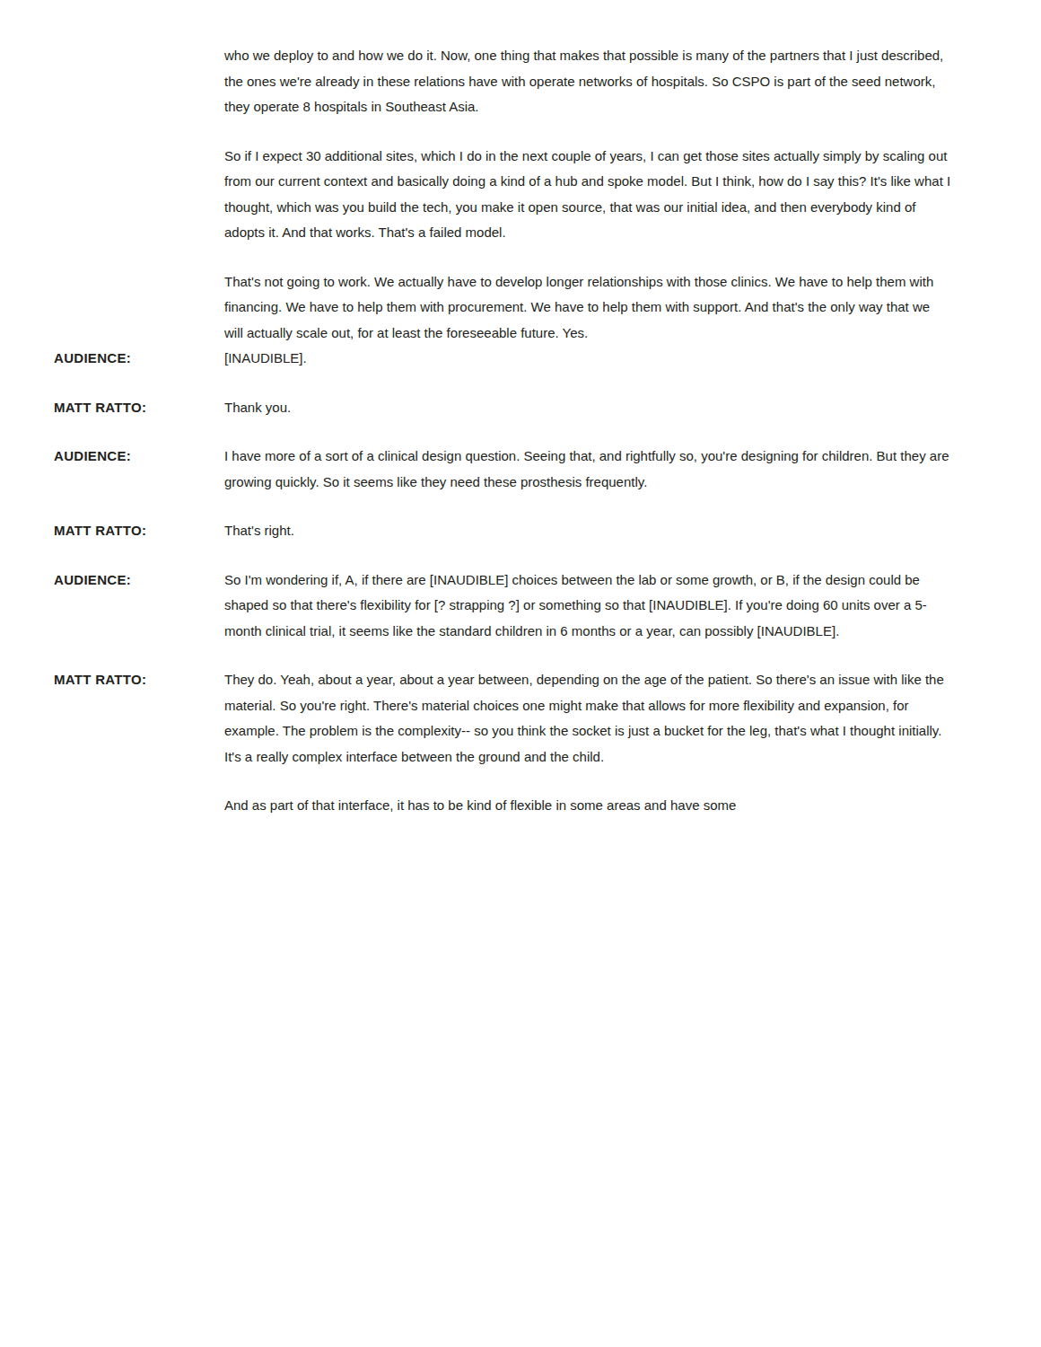who we deploy to and how we do it. Now, one thing that makes that possible is many of the partners that I just described, the ones we're already in these relations have with operate networks of hospitals. So CSPO is part of the seed network, they operate 8 hospitals in Southeast Asia.
So if I expect 30 additional sites, which I do in the next couple of years, I can get those sites actually simply by scaling out from our current context and basically doing a kind of a hub and spoke model. But I think, how do I say this? It's like what I thought, which was you build the tech, you make it open source, that was our initial idea, and then everybody kind of adopts it. And that works. That's a failed model.
That's not going to work. We actually have to develop longer relationships with those clinics. We have to help them with financing. We have to help them with procurement. We have to help them with support. And that's the only way that we will actually scale out, for at least the foreseeable future. Yes.
AUDIENCE:
[INAUDIBLE].
MATT RATTO:
Thank you.
AUDIENCE:
I have more of a sort of a clinical design question. Seeing that, and rightfully so, you're designing for children. But they are growing quickly. So it seems like they need these prosthesis frequently.
MATT RATTO:
That's right.
AUDIENCE:
So I'm wondering if, A, if there are [INAUDIBLE] choices between the lab or some growth, or B, if the design could be shaped so that there's flexibility for [? strapping ?] or something so that [INAUDIBLE]. If you're doing 60 units over a 5-month clinical trial, it seems like the standard children in 6 months or a year, can possibly [INAUDIBLE].
MATT RATTO:
They do. Yeah, about a year, about a year between, depending on the age of the patient. So there's an issue with like the material. So you're right. There's material choices one might make that allows for more flexibility and expansion, for example. The problem is the complexity-- so you think the socket is just a bucket for the leg, that's what I thought initially. It's a really complex interface between the ground and the child.
And as part of that interface, it has to be kind of flexible in some areas and have some